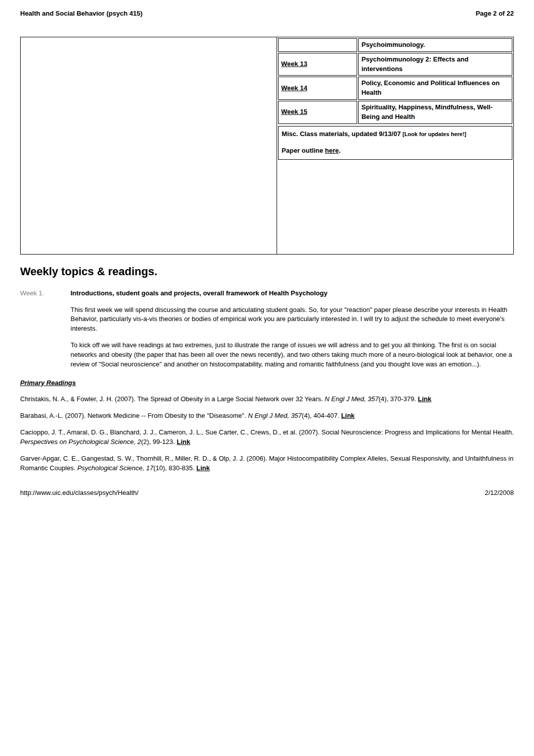Health and Social Behavior (psych 415) Page 2 of 22
| | / / Psychoimmunology. / / Week 13 / Psychoimmunology 2: Effects and interventions / / Week 14 / Policy, Economic and Political Influences on Health / / Week 15 / Spirituality, Happiness, Mindfulness, Well-Being and Health / Misc. Class materials, updated 9/13/07 [Look for updates here!] Paper outline here . |
Weekly topics & readings.
| Week 1. | Introductions, student goals and projects, overall framework of Health Psychology This first week we will spend discussing the course and articulating student goals. So, for your "reaction" paper please describe your interests in Health Behavior, particularly vis-a-vis theories or bodies of empirical work you are particularly interested in. I will try to adjust the schedule to meet everyone's interests. To kick off we will have readings at two extremes, just to illustrate the range of issues we will adress and to get you all thinking. The first is on social networks and obesity (the paper that has been all over the news recently), and two others taking much more of a neuro-biological look at behavior, one a review of "Social neuroscience" and another on histocompatability, mating and romantic faithfulness (and you thought love was an emotion...). |
Primary Readings
Christakis, N. A., & Fowler, J. H. (2007). The Spread of Obesity in a Large Social Network over 32 Years. N Engl J Med, 357(4), 370-379. Link
Barabasi, A.-L. (2007). Network Medicine -- From Obesity to the "Diseasome". N Engl J Med, 357(4), 404-407. Link
Cacioppo, J. T., Amaral, D. G., Blanchard, J. J., Cameron, J. L., Sue Carter, C., Crews, D., et al. (2007). Social Neuroscience: Progress and Implications for Mental Health. Perspectives on Psychological Science, 2(2), 99-123. Link
Garver-Apgar, C. E., Gangestad, S. W., Thornhill, R., Miller, R. D., & Olp, J. J. (2006). Major Histocompatibility Complex Alleles, Sexual Responsivity, and Unfaithfulness in Romantic Couples. Psychological Science, 17(10), 830-835. Link
http://www.uic.edu/classes/psych/Health/ 2/12/2008